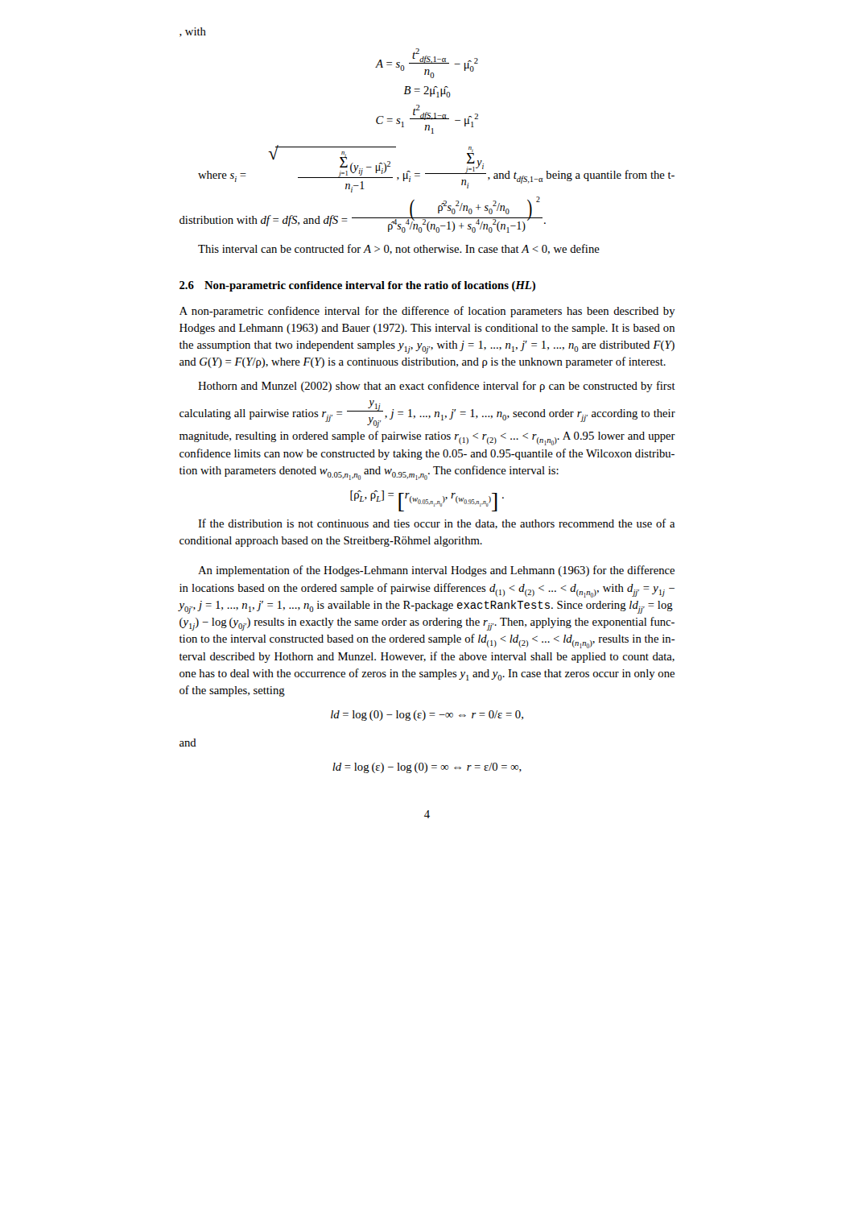, with
A = s0 t2dfS,1−α n0 − μ̂02
B = 2μ̂1μ̂0
C = s1 t2dfS,1−α n1 − μ̂12
where si = ni Σj=1(yij − μ̂i)2 ni−1, μ̂i = ni Σj=1 yi ni, and tdfS,1−α being a quantile from the t-distribution with df = dfS, and dfS = (ρ̂2s02/n0 + s02/n0) 2 ρ̂4s04/n02(n0−1) + s04/n02(n1−1).
This interval can be contructed for A > 0, not otherwise. In case that A < 0, we define
2.6 Non-parametric confidence interval for the ratio of locations (HL)
A non-parametric confidence interval for the difference of location parameters has been described by Hodges and Lehmann (1963) and Bauer (1972). This interval is conditional to the sample. It is based on the assumption that two independent samples y1j, y0j′, with j = 1, ..., n1, j′ = 1, ..., n0 are distributed F(Y) and G(Y) = F(Y/ρ), where F(Y) is a continuous distribution, and ρ is the unknown parameter of interest.
Hothorn and Munzel (2002) show that an exact confidence interval for ρ can be constructed by first calculating all pairwise ratios rjj′ = y1j y0j′, j = 1, ..., n1, j′ = 1, ..., n0, second order rjj′ according to their magnitude, resulting in ordered sample of pairwise ratios r(1) < r(2) < ... < r(n1n0). A 0.95 lower and upper confidence limits can now be constructed by taking the 0.05- and 0.95-quantile of the Wilcoxon distribution with parameters denoted w0.05,n1,n0 and w0.95,m1,n0. The confidence interval is:
[ρ̂L, ρ̂L] = [r(w0.05,n1,n0), r(w0.95,n1,n0)] .
If the distribution is not continuous and ties occur in the data, the authors recommend the use of a conditional approach based on the Streitberg-Röhmel algorithm.
An implementation of the Hodges-Lehmann interval Hodges and Lehmann (1963) for the difference in locations based on the ordered sample of pairwise differences d(1) < d(2) < ... < d(n1n0), with djj′ = y1j − y0j′, j = 1, ..., n1, j′ = 1, ..., n0 is available in the R-package exactRankTests. Since ordering ldjj′ = log (y1j) − log (y0j′) results in exactly the same order as ordering the rjj′. Then, applying the exponential function to the interval constructed based on the ordered sample of ld(1) < ld(2) < ... < ld(n1n0), results in the interval described by Hothorn and Munzel. However, if the above interval shall be applied to count data, one has to deal with the occurrence of zeros in the samples y1 and y0. In case that zeros occur in only one of the samples, setting
ld = log (0) − log (ε) = −∞ ⇔ r = 0/ε = 0,
and
ld = log (ε) − log (0) = ∞ ⇔ r = ε/0 = ∞,
4